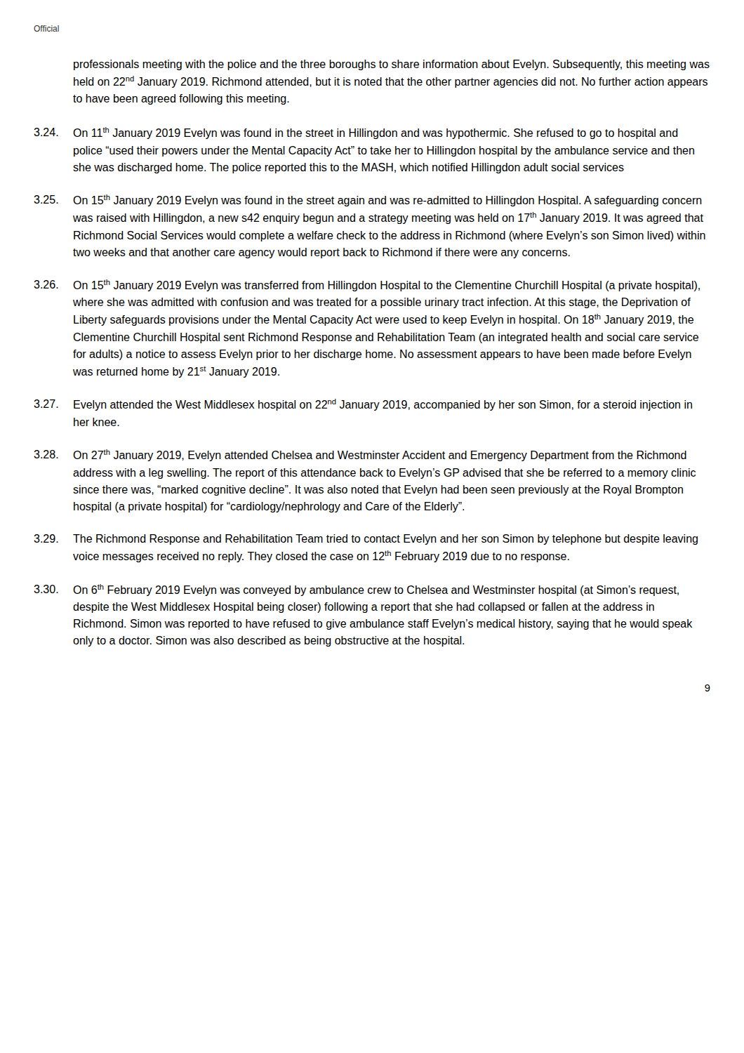Official
professionals meeting with the police and the three boroughs to share information about Evelyn. Subsequently, this meeting was held on 22nd January 2019. Richmond attended, but it is noted that the other partner agencies did not. No further action appears to have been agreed following this meeting.
3.24. On 11th January 2019 Evelyn was found in the street in Hillingdon and was hypothermic. She refused to go to hospital and police “used their powers under the Mental Capacity Act” to take her to Hillingdon hospital by the ambulance service and then she was discharged home. The police reported this to the MASH, which notified Hillingdon adult social services
3.25. On 15th January 2019 Evelyn was found in the street again and was re-admitted to Hillingdon Hospital. A safeguarding concern was raised with Hillingdon, a new s42 enquiry begun and a strategy meeting was held on 17th January 2019. It was agreed that Richmond Social Services would complete a welfare check to the address in Richmond (where Evelyn’s son Simon lived) within two weeks and that another care agency would report back to Richmond if there were any concerns.
3.26. On 15th January 2019 Evelyn was transferred from Hillingdon Hospital to the Clementine Churchill Hospital (a private hospital), where she was admitted with confusion and was treated for a possible urinary tract infection. At this stage, the Deprivation of Liberty safeguards provisions under the Mental Capacity Act were used to keep Evelyn in hospital. On 18th January 2019, the Clementine Churchill Hospital sent Richmond Response and Rehabilitation Team (an integrated health and social care service for adults) a notice to assess Evelyn prior to her discharge home. No assessment appears to have been made before Evelyn was returned home by 21st January 2019.
3.27. Evelyn attended the West Middlesex hospital on 22nd January 2019, accompanied by her son Simon, for a steroid injection in her knee.
3.28. On 27th January 2019, Evelyn attended Chelsea and Westminster Accident and Emergency Department from the Richmond address with a leg swelling. The report of this attendance back to Evelyn’s GP advised that she be referred to a memory clinic since there was, “marked cognitive decline”. It was also noted that Evelyn had been seen previously at the Royal Brompton hospital (a private hospital) for “cardiology/nephrology and Care of the Elderly”.
3.29. The Richmond Response and Rehabilitation Team tried to contact Evelyn and her son Simon by telephone but despite leaving voice messages received no reply. They closed the case on 12th February 2019 due to no response.
3.30. On 6th February 2019 Evelyn was conveyed by ambulance crew to Chelsea and Westminster hospital (at Simon’s request, despite the West Middlesex Hospital being closer) following a report that she had collapsed or fallen at the address in Richmond. Simon was reported to have refused to give ambulance staff Evelyn’s medical history, saying that he would speak only to a doctor. Simon was also described as being obstructive at the hospital.
9